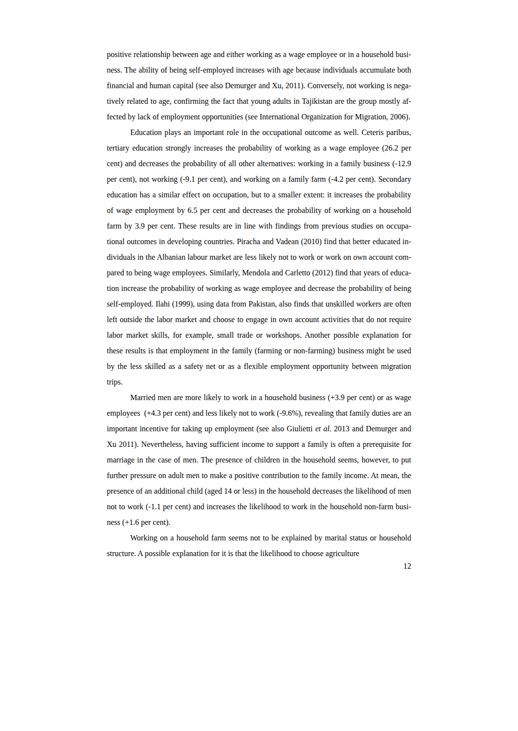positive relationship between age and either working as a wage employee or in a household business. The ability of being self-employed increases with age because individuals accumulate both financial and human capital (see also Demurger and Xu, 2011). Conversely, not working is negatively related to age, confirming the fact that young adults in Tajikistan are the group mostly affected by lack of employment opportunities (see International Organization for Migration, 2006).
Education plays an important role in the occupational outcome as well. Ceteris paribus, tertiary education strongly increases the probability of working as a wage employee (26.2 per cent) and decreases the probability of all other alternatives: working in a family business (-12.9 per cent), not working (-9.1 per cent), and working on a family farm (-4.2 per cent). Secondary education has a similar effect on occupation, but to a smaller extent: it increases the probability of wage employment by 6.5 per cent and decreases the probability of working on a household farm by 3.9 per cent. These results are in line with findings from previous studies on occupational outcomes in developing countries. Piracha and Vadean (2010) find that better educated individuals in the Albanian labour market are less likely not to work or work on own account compared to being wage employees. Similarly, Mendola and Carletto (2012) find that years of education increase the probability of working as wage employee and decrease the probability of being self-employed. Ilahi (1999), using data from Pakistan, also finds that unskilled workers are often left outside the labor market and choose to engage in own account activities that do not require labor market skills, for example, small trade or workshops. Another possible explanation for these results is that employment in the family (farming or non-farming) business might be used by the less skilled as a safety net or as a flexible employment opportunity between migration trips.
Married men are more likely to work in a household business (+3.9 per cent) or as wage employees (+4.3 per cent) and less likely not to work (-9.6%), revealing that family duties are an important incentive for taking up employment (see also Giulietti et al. 2013 and Demurger and Xu 2011). Nevertheless, having sufficient income to support a family is often a prerequisite for marriage in the case of men. The presence of children in the household seems, however, to put further pressure on adult men to make a positive contribution to the family income. At mean, the presence of an additional child (aged 14 or less) in the household decreases the likelihood of men not to work (-1.1 per cent) and increases the likelihood to work in the household non-farm business (+1.6 per cent).
Working on a household farm seems not to be explained by marital status or household structure. A possible explanation for it is that the likelihood to choose agriculture
12